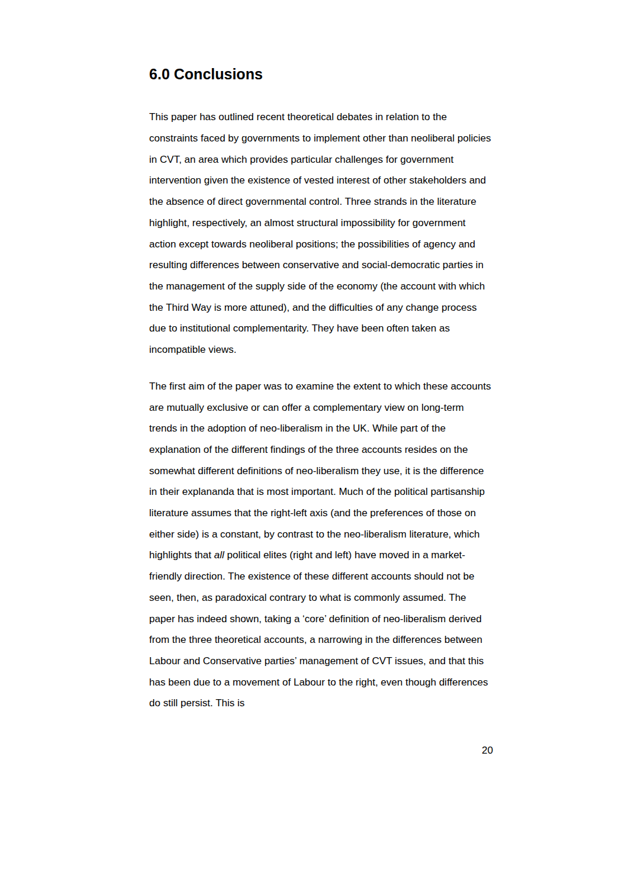6.0 Conclusions
This paper has outlined recent theoretical debates in relation to the constraints faced by governments to implement other than neoliberal policies in CVT, an area which provides particular challenges for government intervention given the existence of vested interest of other stakeholders and the absence of direct governmental control. Three strands in the literature highlight, respectively, an almost structural impossibility for government action except towards neoliberal positions; the possibilities of agency and resulting differences between conservative and social-democratic parties in the management of the supply side of the economy (the account with which the Third Way is more attuned), and the difficulties of any change process due to institutional complementarity. They have been often taken as incompatible views.
The first aim of the paper was to examine the extent to which these accounts are mutually exclusive or can offer a complementary view on long-term trends in the adoption of neo-liberalism in the UK. While part of the explanation of the different findings of the three accounts resides on the somewhat different definitions of neo-liberalism they use, it is the difference in their explananda that is most important. Much of the political partisanship literature assumes that the right-left axis (and the preferences of those on either side) is a constant, by contrast to the neo-liberalism literature, which highlights that all political elites (right and left) have moved in a market-friendly direction. The existence of these different accounts should not be seen, then, as paradoxical contrary to what is commonly assumed. The paper has indeed shown, taking a ‘core’ definition of neo-liberalism derived from the three theoretical accounts, a narrowing in the differences between Labour and Conservative parties’ management of CVT issues, and that this has been due to a movement of Labour to the right, even though differences do still persist. This is
20